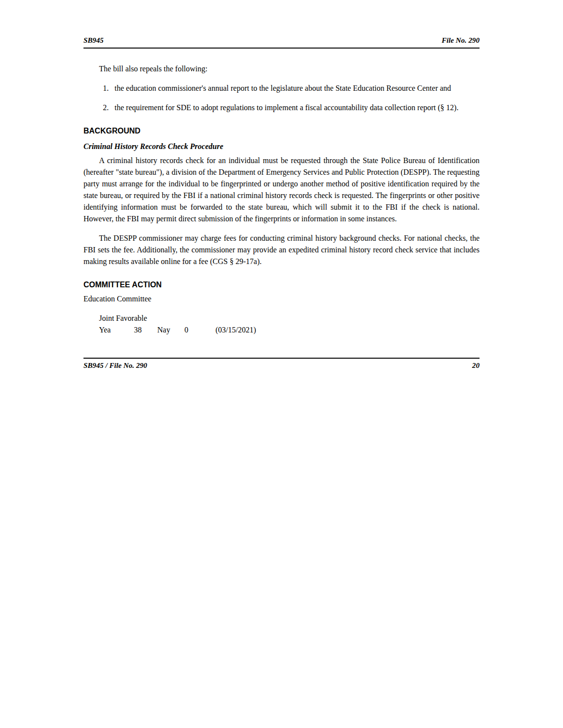SB945 File No. 290
The bill also repeals the following:
the education commissioner's annual report to the legislature about the State Education Resource Center and
the requirement for SDE to adopt regulations to implement a fiscal accountability data collection report (§ 12).
BACKGROUND
Criminal History Records Check Procedure
A criminal history records check for an individual must be requested through the State Police Bureau of Identification (hereafter "state bureau"), a division of the Department of Emergency Services and Public Protection (DESPP). The requesting party must arrange for the individual to be fingerprinted or undergo another method of positive identification required by the state bureau, or required by the FBI if a national criminal history records check is requested. The fingerprints or other positive identifying information must be forwarded to the state bureau, which will submit it to the FBI if the check is national. However, the FBI may permit direct submission of the fingerprints or information in some instances.
The DESPP commissioner may charge fees for conducting criminal history background checks. For national checks, the FBI sets the fee. Additionally, the commissioner may provide an expedited criminal history record check service that includes making results available online for a fee (CGS § 29-17a).
COMMITTEE ACTION
Education Committee
Joint Favorable
Yea 38 Nay 0(03/15/2021)
SB945 / File No. 290 20